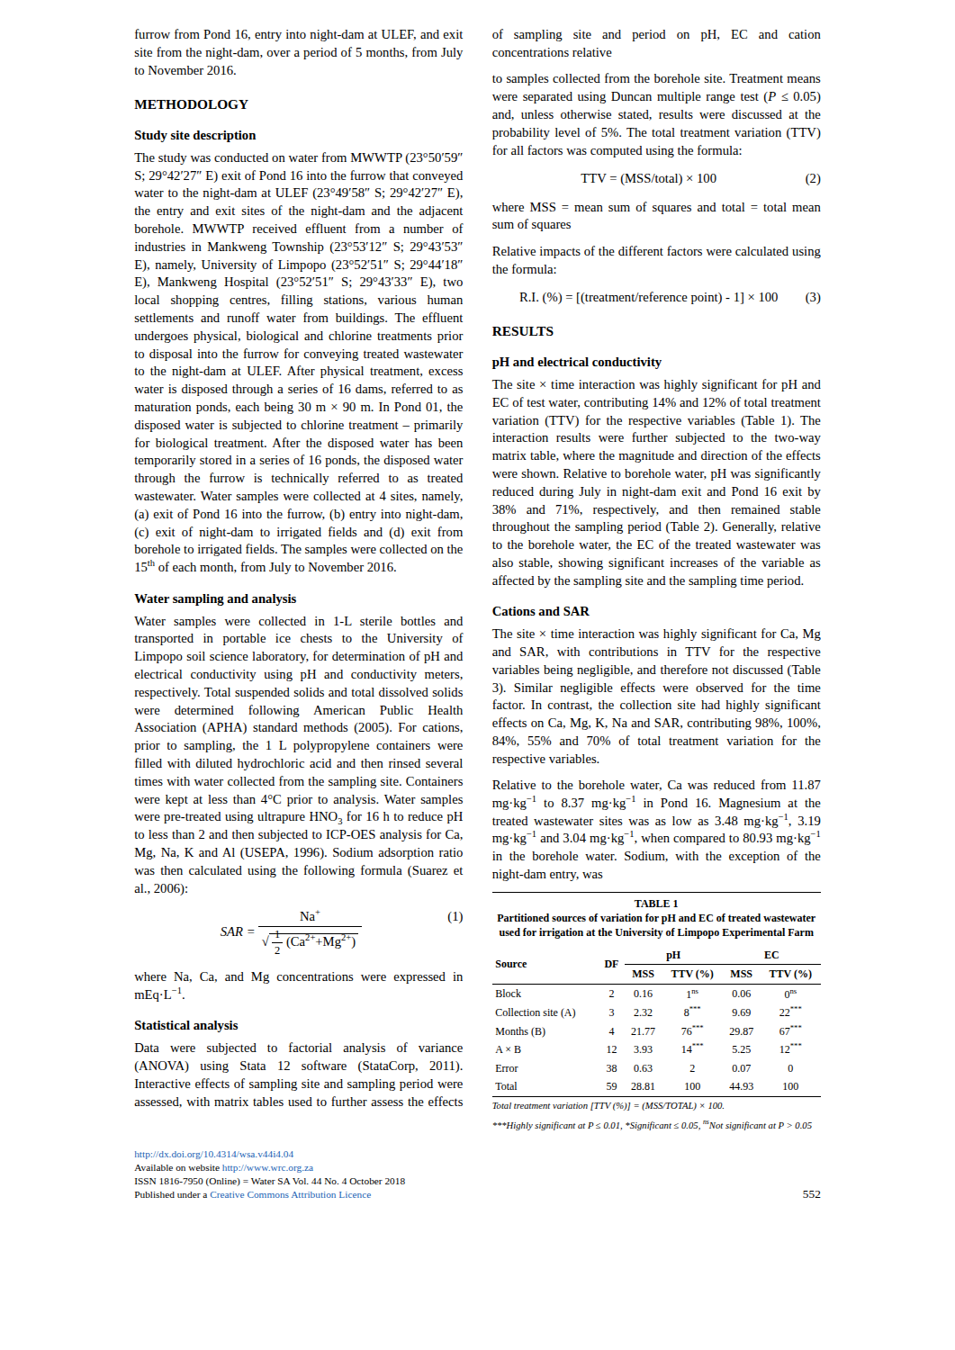furrow from Pond 16, entry into night-dam at ULEF, and exit site from the night-dam, over a period of 5 months, from July to November 2016.
METHODOLOGY
Study site description
The study was conducted on water from MWWTP (23°50′59″ S; 29°42′27″ E) exit of Pond 16 into the furrow that conveyed water to the night-dam at ULEF (23°49′58″ S; 29°42′27″ E), the entry and exit sites of the night-dam and the adjacent borehole. MWWTP received effluent from a number of industries in Mankweng Township (23°53′12″ S; 29°43′53″ E), namely, University of Limpopo (23°52′51″ S; 29°44′18″ E), Mankweng Hospital (23°52′51″ S; 29°43′33″ E), two local shopping centres, filling stations, various human settlements and runoff water from buildings. The effluent undergoes physical, biological and chlorine treatments prior to disposal into the furrow for conveying treated wastewater to the night-dam at ULEF. After physical treatment, excess water is disposed through a series of 16 dams, referred to as maturation ponds, each being 30 m × 90 m. In Pond 01, the disposed water is subjected to chlorine treatment – primarily for biological treatment. After the disposed water has been temporarily stored in a series of 16 ponds, the disposed water through the furrow is technically referred to as treated wastewater. Water samples were collected at 4 sites, namely, (a) exit of Pond 16 into the furrow, (b) entry into night-dam, (c) exit of night-dam to irrigated fields and (d) exit from borehole to irrigated fields. The samples were collected on the 15th of each month, from July to November 2016.
Water sampling and analysis
Water samples were collected in 1-L sterile bottles and transported in portable ice chests to the University of Limpopo soil science laboratory, for determination of pH and electrical conductivity using pH and conductivity meters, respectively. Total suspended solids and total dissolved solids were determined following American Public Health Association (APHA) standard methods (2005). For cations, prior to sampling, the 1 L polypropylene containers were filled with diluted hydrochloric acid and then rinsed several times with water collected from the sampling site. Containers were kept at less than 4°C prior to analysis. Water samples were pre-treated using ultrapure HNO3 for 16 h to reduce pH to less than 2 and then subjected to ICP-OES analysis for Ca, Mg, Na, K and Al (USEPA, 1996). Sodium adsorption ratio was then calculated using the following formula (Suarez et al., 2006):
(1) SAR = Na+ √12 (Ca2++Mg2+)
where Na, Ca, and Mg concentrations were expressed in mEq·L−1.
Statistical analysis
Data were subjected to factorial analysis of variance (ANOVA) using Stata 12 software (StataCorp, 2011). Interactive effects of sampling site and sampling period were assessed, with matrix tables used to further assess the effects of sampling site and period on pH, EC and cation concentrations relative
to samples collected from the borehole site. Treatment means were separated using Duncan multiple range test (P ≤ 0.05) and, unless otherwise stated, results were discussed at the probability level of 5%. The total treatment variation (TTV) for all factors was computed using the formula:
(2) TTV = (MSS/total) × 100
where MSS = mean sum of squares and total = total mean sum of squares
Relative impacts of the different factors were calculated using the formula:
(3) R.I. (%) = [(treatment/reference point) ‑ 1] × 100
RESULTS
pH and electrical conductivity
The site × time interaction was highly significant for pH and EC of test water, contributing 14% and 12% of total treatment variation (TTV) for the respective variables (Table 1). The interaction results were further subjected to the two-way matrix table, where the magnitude and direction of the effects were shown. Relative to borehole water, pH was significantly reduced during July in night-dam exit and Pond 16 exit by 38% and 71%, respectively, and then remained stable throughout the sampling period (Table 2). Generally, relative to the borehole water, the EC of the treated wastewater was also stable, showing significant increases of the variable as affected by the sampling site and the sampling time period.
Cations and SAR
The site × time interaction was highly significant for Ca, Mg and SAR, with contributions in TTV for the respective variables being negligible, and therefore not discussed (Table 3). Similar negligible effects were observed for the time factor. In contrast, the collection site had highly significant effects on Ca, Mg, K, Na and SAR, contributing 98%, 100%, 84%, 55% and 70% of total treatment variation for the respective variables.
Relative to the borehole water, Ca was reduced from 11.87 mg·kg−1 to 8.37 mg·kg−1 in Pond 16. Magnesium at the treated wastewater sites was as low as 3.48 mg·kg−1, 3.19 mg·kg−1 and 3.04 mg·kg−1, when compared to 80.93 mg·kg−1 in the borehole water. Sodium, with the exception of the night-dam entry, was
TABLE 1 Partitioned sources of variation for pH and EC of treated wastewater used for irrigation at the University of Limpopo Experimental Farm
| Source | DF | pH | EC |
| --- | --- | --- | --- |
| MSS | TTV (%) | MSS | TTV (%) |
| Block | 2 | 0.16 | 1 ns | 0.06 | 0 ns |
| Collection site (A) | 3 | 2.32 | 8 *** | 9.69 | 22 *** |
| Months (B) | 4 | 21.77 | 76 *** | 29.87 | 67 *** |
| A × B | 12 | 3.93 | 14 *** | 5.25 | 12 *** |
| Error | 38 | 0.63 | 2 | 0.07 | 0 |
| Total | 59 | 28.81 | 100 | 44.93 | 100 |
Total treatment variation [TTV (%)] = (MSS/TOTAL) × 100.
***Highly significant at P ≤ 0.01, *Significant ≤ 0.05, nsNot significant at P > 0.05
http://dx.doi.org/10.4314/wsa.v44i4.04
Available on website http://www.wrc.org.za
ISSN 1816-7950 (Online) = Water SA Vol. 44 No. 4 October 2018
Published under a Creative Commons Attribution Licence
552